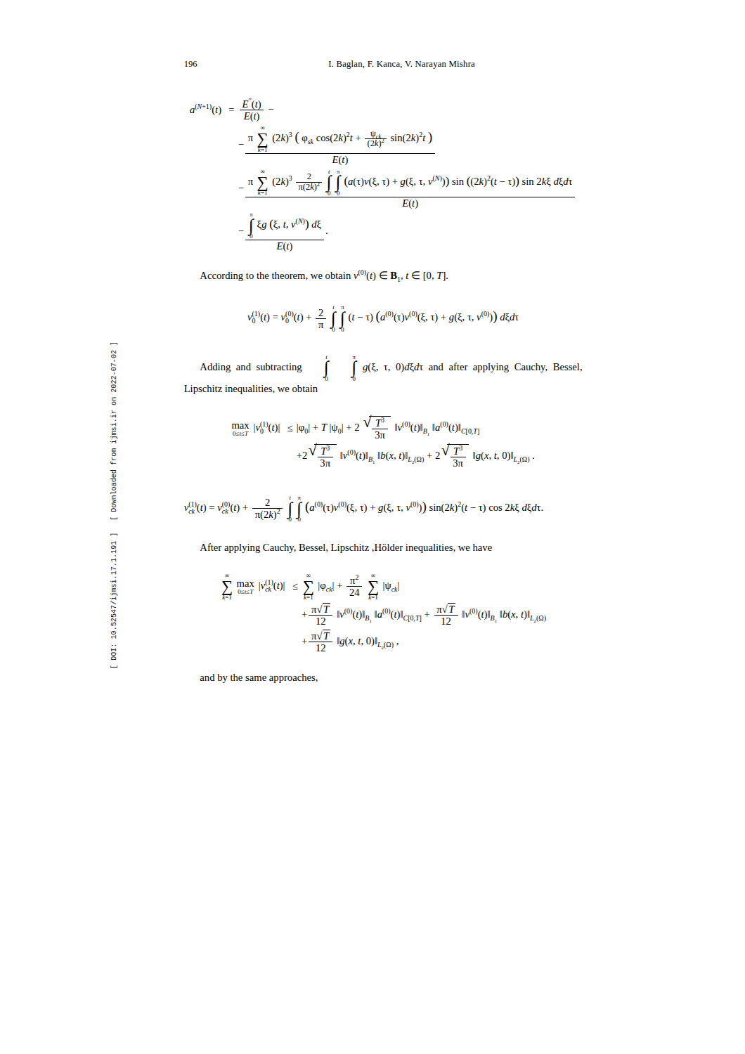[ DOI: 10.52547/ijmsi.17.1.191 ]
[ Downloaded from ijmsi.ir on 2022-07-02 ]
196
I. Baglan, F. Kanca, V. Narayan Mishra
| a ( N +1) ( t ) | = | E ′′ ( t ) E ( t ) − |
| | | − π ∞ ∑ k =1 (2 k ) 3 ( φ sk cos(2 k ) 2 t + ψ ck (2 k ) 2 sin(2 k ) 2 t ) E ( t ) |
| | | − π ∞ ∑ k =1 (2 k ) 3 2 π(2 k ) 2 t ∫ 0 π ∫ 0 ( a (τ) v (ξ, τ) + g (ξ, τ, v ( N ) ) ) sin ( (2 k ) 2 ( t − τ) ) sin 2 k ξ d ξ d τ E ( t ) |
| | | − π ∫ 0 ξ g ( ξ, t , v ( N ) ) d ξ E ( t ) . |
According to the theorem, we obtain v(0)(t) ∈ B1, t ∈ [0, T].
v(1) 0(t) = v(0) 0(t) + 2 π t∫0 π∫0 (t − τ) (a(0)(τ)v(0)(ξ, τ) + g(ξ, τ, v(0))) dξdτ
Adding and subtracting t∫0 π∫0 g(ξ, τ, 0)dξdτ and after applying Cauchy, Bessel, Lipschitz inequalities, we obtain
| max 0≤ t ≤ T / v (1) 0 ( t )/ | ≤ | /φ 0 / + T /ψ 0 / + 2 T 3 3π ‖ v (0) ( t )‖ B 1 ‖ a (0) ( t )‖ C [0, T ] |
| | | +2 T 3 3π ‖ v (0) ( t )‖ B 1 ‖ b ( x , t )‖ L 2 (Ω) + 2 T 3 3π ‖ g ( x , t , 0)‖ L 2 (Ω) . |
v(1) ck(t) = v(0) ck(t) + 2 π(2k)2 t∫0 π∫0 (a(0)(τ)v(0)(ξ, τ) + g(ξ, τ, v(0))) sin(2k)2(t − τ) cos 2kξ dξdτ.
After applying Cauchy, Bessel, Lipschitz ,Hölder inequalities, we have
| ∞ ∑ k =1 max 0≤ t ≤ T / v (1) ck ( t )/ | ≤ | ∞ ∑ k =1 /φ ck / + π 2 24 ∞ ∑ k =1 /ψ ck / |
| | | + π√ T 12 ‖ v (0) ( t )‖ B 1 ‖ a (0) ( t )‖ C [0, T ] + π√ T 12 ‖ v (0) ( t )‖ B 1 ‖ b ( x , t )‖ L 2 (Ω) |
| | | + π√ T 12 ‖ g ( x , t , 0)‖ L 2 (Ω) , |
and by the same approaches,